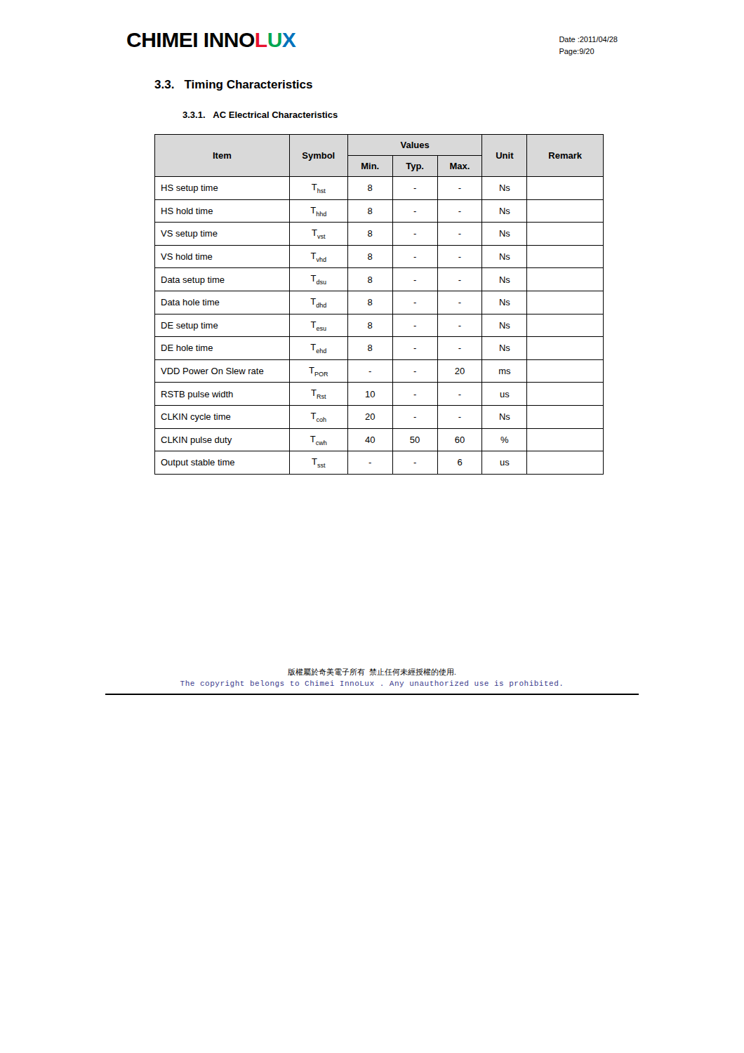CHIMEI INNO LUX
Date :2011/04/28
Page:9/20
3.3. Timing Characteristics
3.3.1. AC Electrical Characteristics
| Item | Symbol | Values | Unit | Remark |
| --- | --- | --- | --- | --- |
| Min. | Typ. | Max. |
| HS setup time | T hst | 8 | - | - | Ns | |
| HS hold time | T hhd | 8 | - | - | Ns | |
| VS setup time | T vst | 8 | - | - | Ns | |
| VS hold time | T vhd | 8 | - | - | Ns | |
| Data setup time | T dsu | 8 | - | - | Ns | |
| Data hole time | T dhd | 8 | - | - | Ns | |
| DE setup time | T esu | 8 | - | - | Ns | |
| DE hole time | T ehd | 8 | - | - | Ns | |
| VDD Power On Slew rate | T POR | - | - | 20 | ms | |
| RSTB pulse width | T Rst | 10 | - | - | us | |
| CLKIN cycle time | T coh | 20 | - | - | Ns | |
| CLKIN pulse duty | T cwh | 40 | 50 | 60 | % | |
| Output stable time | T sst | - | - | 6 | us | |
版權屬於奇美電子所有 禁止任何未經授權的使用.
The copyright belongs to Chimei InnoLux . Any unauthorized use is prohibited.